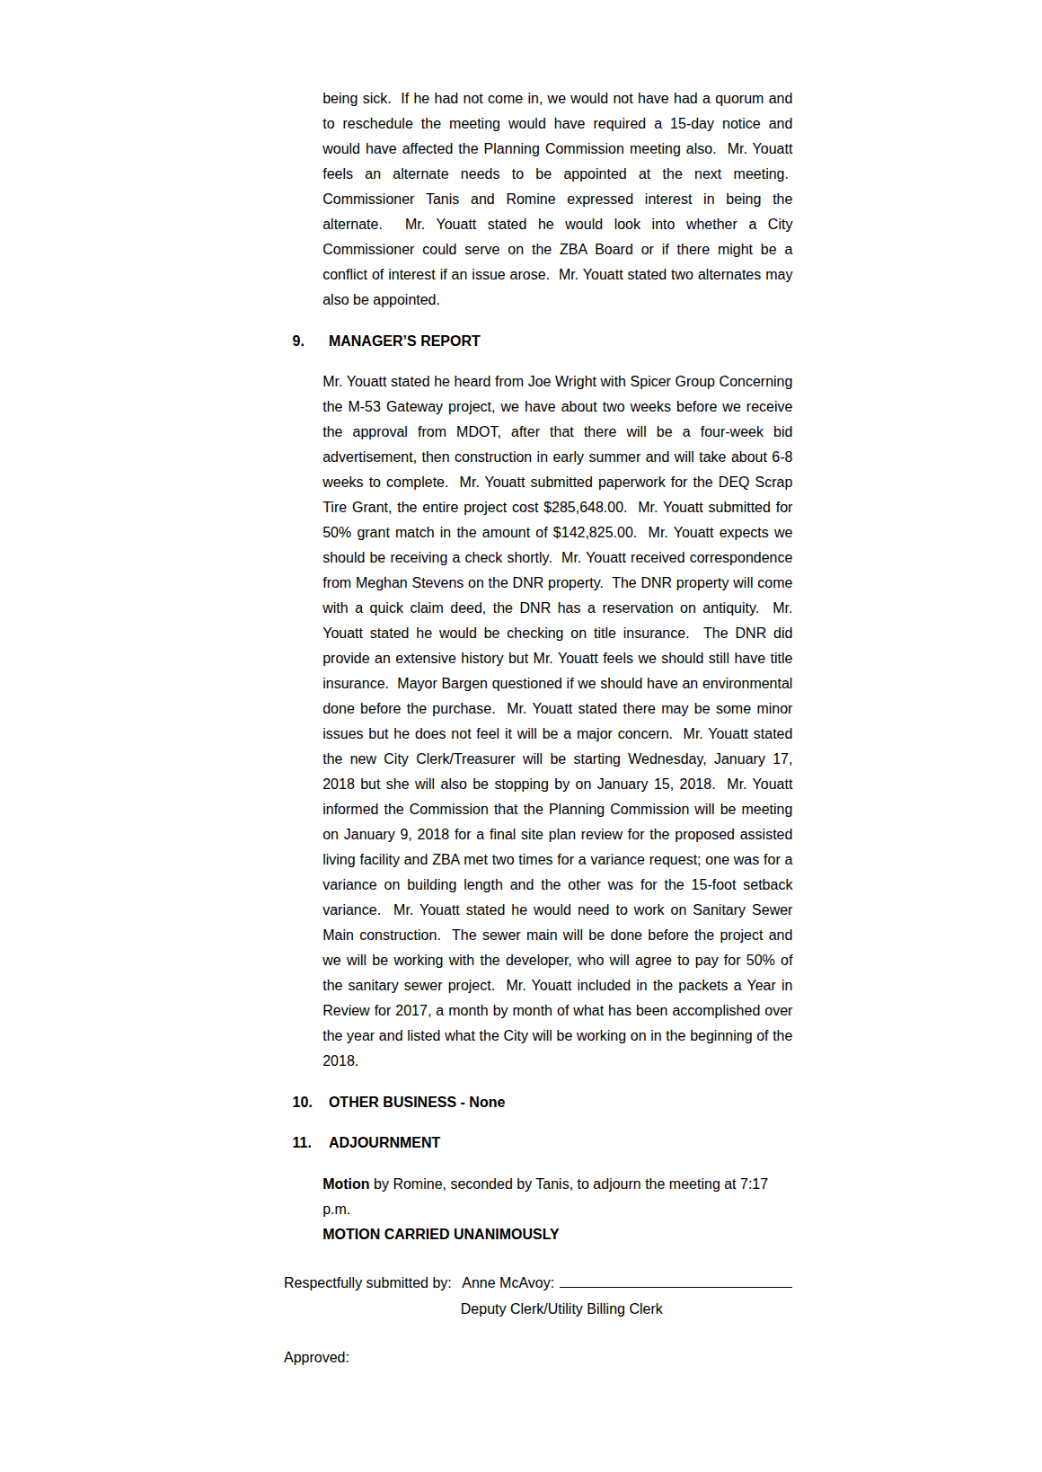being sick. If he had not come in, we would not have had a quorum and to reschedule the meeting would have required a 15-day notice and would have affected the Planning Commission meeting also. Mr. Youatt feels an alternate needs to be appointed at the next meeting. Commissioner Tanis and Romine expressed interest in being the alternate. Mr. Youatt stated he would look into whether a City Commissioner could serve on the ZBA Board or if there might be a conflict of interest if an issue arose. Mr. Youatt stated two alternates may also be appointed.
9. MANAGER’S REPORT
Mr. Youatt stated he heard from Joe Wright with Spicer Group Concerning the M-53 Gateway project, we have about two weeks before we receive the approval from MDOT, after that there will be a four-week bid advertisement, then construction in early summer and will take about 6-8 weeks to complete. Mr. Youatt submitted paperwork for the DEQ Scrap Tire Grant, the entire project cost $285,648.00. Mr. Youatt submitted for 50% grant match in the amount of $142,825.00. Mr. Youatt expects we should be receiving a check shortly. Mr. Youatt received correspondence from Meghan Stevens on the DNR property. The DNR property will come with a quick claim deed, the DNR has a reservation on antiquity. Mr. Youatt stated he would be checking on title insurance. The DNR did provide an extensive history but Mr. Youatt feels we should still have title insurance. Mayor Bargen questioned if we should have an environmental done before the purchase. Mr. Youatt stated there may be some minor issues but he does not feel it will be a major concern. Mr. Youatt stated the new City Clerk/Treasurer will be starting Wednesday, January 17, 2018 but she will also be stopping by on January 15, 2018. Mr. Youatt informed the Commission that the Planning Commission will be meeting on January 9, 2018 for a final site plan review for the proposed assisted living facility and ZBA met two times for a variance request; one was for a variance on building length and the other was for the 15-foot setback variance. Mr. Youatt stated he would need to work on Sanitary Sewer Main construction. The sewer main will be done before the project and we will be working with the developer, who will agree to pay for 50% of the sanitary sewer project. Mr. Youatt included in the packets a Year in Review for 2017, a month by month of what has been accomplished over the year and listed what the City will be working on in the beginning of the 2018.
10. OTHER BUSINESS - None
11. ADJOURNMENT
Motion by Romine, seconded by Tanis, to adjourn the meeting at 7:17 p.m.
MOTION CARRIED UNANIMOUSLY
Respectfully submitted by: Anne McAvoy:
Deputy Clerk/Utility Billing Clerk
Approved: